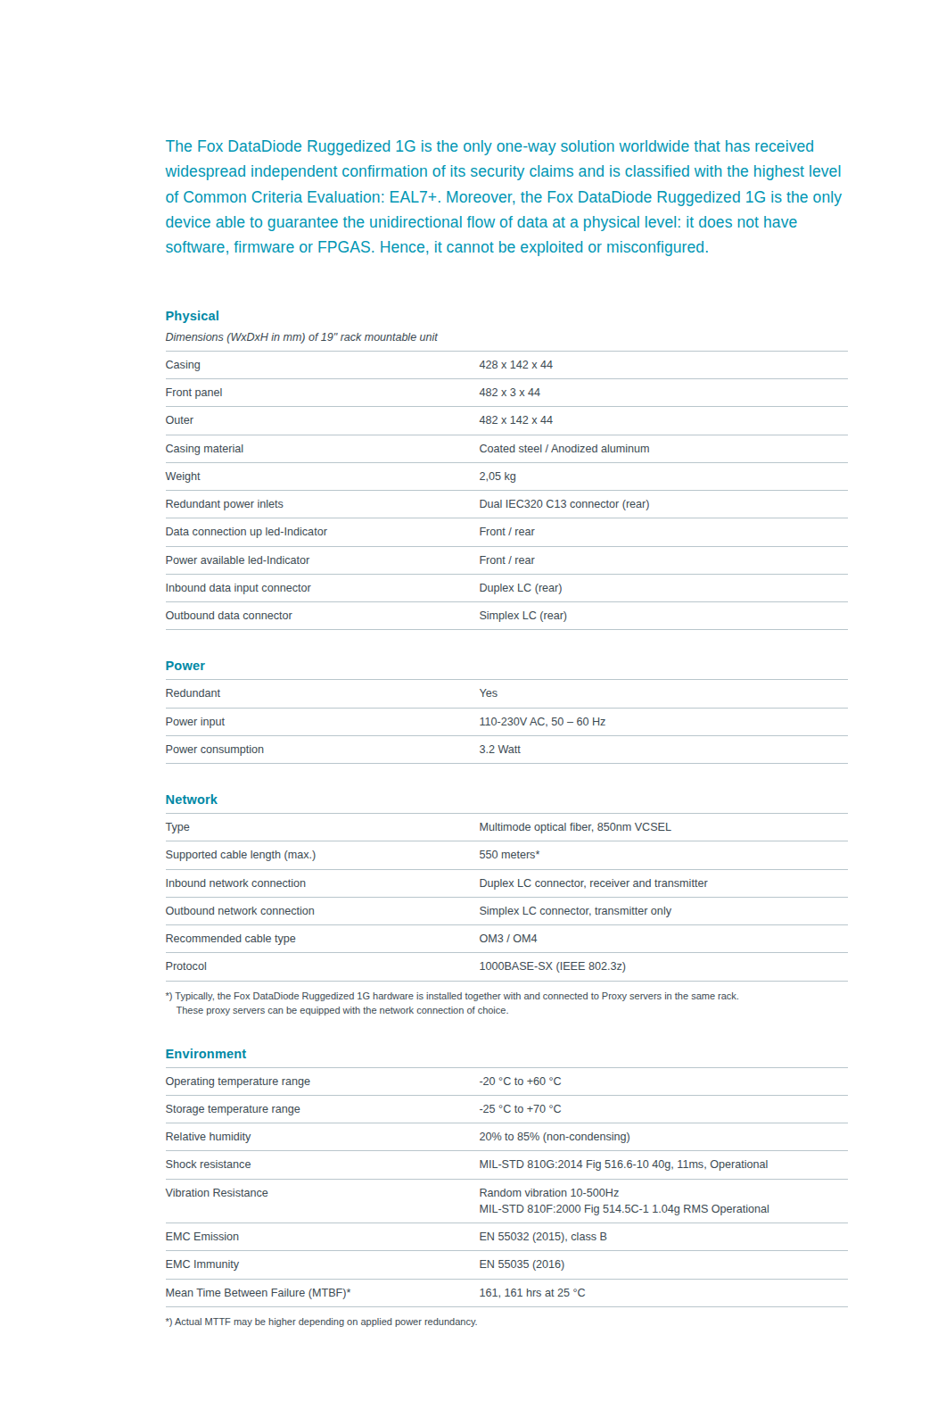The Fox DataDiode Ruggedized 1G is the only one-way solution worldwide that has received widespread independent confirmation of its security claims and is classified with the highest level of Common Criteria Evaluation: EAL7+. Moreover, the Fox DataDiode Ruggedized 1G is the only device able to guarantee the unidirectional flow of data at a physical level: it does not have software, firmware or FPGAS. Hence, it cannot be exploited or misconfigured.
Physical
Dimensions (WxDxH in mm) of 19" rack mountable unit
| Casing | 428 x 142 x 44 |
| Front panel | 482 x 3 x 44 |
| Outer | 482 x 142 x 44 |
| Casing material | Coated steel / Anodized aluminum |
| Weight | 2,05 kg |
| Redundant power inlets | Dual IEC320 C13 connector (rear) |
| Data connection up led-Indicator | Front / rear |
| Power available led-Indicator | Front / rear |
| Inbound data input connector | Duplex LC (rear) |
| Outbound data connector | Simplex LC (rear) |
Power
| Redundant | Yes |
| Power input | 110-230V AC, 50 – 60 Hz |
| Power consumption | 3.2 Watt |
Network
| Type | Multimode optical fiber, 850nm VCSEL |
| Supported cable length (max.) | 550 meters* |
| Inbound network connection | Duplex LC connector, receiver and transmitter |
| Outbound network connection | Simplex LC connector, transmitter only |
| Recommended cable type | OM3 / OM4 |
| Protocol | 1000BASE-SX (IEEE 802.3z) |
*) Typically, the Fox DataDiode Ruggedized 1G hardware is installed together with and connected to Proxy servers in the same rack. These proxy servers can be equipped with the network connection of choice.
Environment
| Operating temperature range | -20 °C to +60 °C |
| Storage temperature range | -25 °C to +70 °C |
| Relative humidity | 20% to 85% (non-condensing) |
| Shock resistance | MIL-STD 810G:2014 Fig 516.6-10 40g, 11ms, Operational |
| Vibration Resistance | Random vibration 10-500Hz MIL-STD 810F:2000 Fig 514.5C-1 1.04g RMS Operational |
| EMC Emission | EN 55032 (2015), class B |
| EMC Immunity | EN 55035 (2016) |
| Mean Time Between Failure (MTBF)* | 161, 161 hrs at 25 °C |
*) Actual MTTF may be higher depending on applied power redundancy.